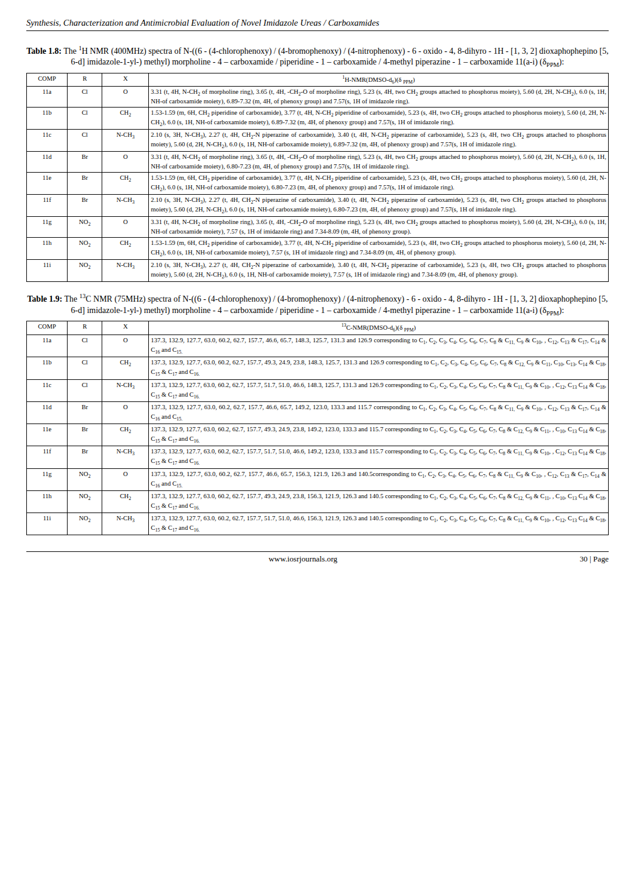Synthesis, Characterization and Antimicrobial Evaluation of Novel Imidazole Ureas / Carboxamides
Table 1.8: The 1H NMR (400MHz) spectra of N-((6 - (4-chlorophenoxy) / (4-bromophenoxy) / (4-nitrophenoxy) - 6 - oxido - 4, 8-dihyro - 1H - [1, 3, 2] dioxaphophepino [5, 6-d] imidazole-1-yl-) methyl) morpholine - 4 – carboxamide / piperidine - 1 – carboxamide / 4-methyl piperazine - 1 – carboxamide 11(a-i) (δPPM):
| COMP | R | X | 1 H-NMR(DMSO-d 6 )(δ PPM ) |
| --- | --- | --- | --- |
| 11a | Cl | O | 3.31 (t, 4H, N-CH 2 of morpholine ring), 3.65 (t, 4H, -CH 2 -O of morpholine ring), 5.23 (s, 4H, two CH 2 groups attached to phosphorus moiety), 5.60 (d, 2H, N-CH 2 ), 6.0 (s, 1H, NH-of carboxamide moiety), 6.89-7.32 (m, 4H, of phenoxy group) and 7.57(s, 1H of imidazole ring). |
| 11b | Cl | CH 2 | 1.53-1.59 (m, 6H, CH 2 piperidine of carboxamide), 3.77 (t, 4H, N-CH 2 piperidine of carboxamide), 5.23 (s, 4H, two CH 2 groups attached to phosphorus moiety), 5.60 (d, 2H, N-CH 2 ), 6.0 (s, 1H, NH-of carboxamide moiety), 6.89-7.32 (m, 4H, of phenoxy group) and 7.57(s, 1H of imidazole ring). |
| 11c | Cl | N-CH 3 | 2.10 (s, 3H, N-CH 3 ), 2.27 (t, 4H, CH 2 -N piperazine of carboxamide), 3.40 (t, 4H, N-CH 2 piperazine of carboxamide), 5.23 (s, 4H, two CH 2 groups attached to phosphorus moiety), 5.60 (d, 2H, N-CH 2 ), 6.0 (s, 1H, NH-of carboxamide moiety), 6.89-7.32 (m, 4H, of phenoxy group) and 7.57(s, 1H of imidazole ring). |
| 11d | Br | O | 3.31 (t, 4H, N-CH 2 of morpholine ring), 3.65 (t, 4H, -CH 2 -O of morpholine ring), 5.23 (s, 4H, two CH 2 groups attached to phosphorus moiety), 5.60 (d, 2H, N-CH 2 ), 6.0 (s, 1H, NH-of carboxamide moiety), 6.80-7.23 (m, 4H, of phenoxy group) and 7.57(s, 1H of imidazole ring). |
| 11e | Br | CH 2 | 1.53-1.59 (m, 6H, CH 2 piperidine of carboxamide), 3.77 (t, 4H, N-CH 2 piperidine of carboxamide), 5.23 (s, 4H, two CH 2 groups attached to phosphorus moiety), 5.60 (d, 2H, N-CH 2 ), 6.0 (s, 1H, NH-of carboxamide moiety), 6.80-7.23 (m, 4H, of phenoxy group) and 7.57(s, 1H of imidazole ring). |
| 11f | Br | N-CH 3 | 2.10 (s, 3H, N-CH 3 ), 2.27 (t, 4H, CH 2 -N piperazine of carboxamide), 3.40 (t, 4H, N-CH 2 piperazine of carboxamide), 5.23 (s, 4H, two CH 2 groups attached to phosphorus moiety), 5.60 (d, 2H, N-CH 2 ), 6.0 (s, 1H, NH-of carboxamide moiety), 6.80-7.23 (m, 4H, of phenoxy group) and 7.57(s, 1H of imidazole ring). |
| 11g | NO 2 | O | 3.31 (t, 4H, N-CH 2 of morpholine ring), 3.65 (t, 4H, -CH 2 -O of morpholine ring), 5.23 (s, 4H, two CH 2 groups attached to phosphorus moiety), 5.60 (d, 2H, N-CH 2 ), 6.0 (s, 1H, NH-of carboxamide moiety), 7.57 (s, 1H of imidazole ring) and 7.34-8.09 (m, 4H, of phenoxy group). |
| 11h | NO 2 | CH 2 | 1.53-1.59 (m, 6H, CH 2 piperidine of carboxamide), 3.77 (t, 4H, N-CH 2 piperidine of carboxamide), 5.23 (s, 4H, two CH 2 groups attached to phosphorus moiety), 5.60 (d, 2H, N-CH 2 ), 6.0 (s, 1H, NH-of carboxamide moiety), 7.57 (s, 1H of imidazole ring) and 7.34-8.09 (m, 4H, of phenoxy group). |
| 11i | NO 2 | N-CH 3 | 2.10 (s, 3H, N-CH 3 ), 2.27 (t, 4H, CH 2 -N piperazine of carboxamide), 3.40 (t, 4H, N-CH 2 piperazine of carboxamide), 5.23 (s, 4H, two CH 2 groups attached to phosphorus moiety), 5.60 (d, 2H, N-CH 2 ), 6.0 (s, 1H, NH-of carboxamide moiety), 7.57 (s, 1H of imidazole ring) and 7.34-8.09 (m, 4H, of phenoxy group). |
Table 1.9: The 13C NMR (75MHz) spectra of N-((6 - (4-chlorophenoxy) / (4-bromophenoxy) / (4-nitrophenoxy) - 6 - oxido - 4, 8-dihyro - 1H - [1, 3, 2] dioxaphophepino [5, 6-d] imidazole-1-yl-) methyl) morpholine - 4 – carboxamide / piperidine - 1 – carboxamide / 4-methyl piperazine - 1 – carboxamide 11(a-i) (δPPM):
| COMP | R | X | 13 C-NMR(DMSO-d 6 )(δ PPM ) |
| --- | --- | --- | --- |
| 11a | Cl | O | 137.3, 132.9, 127.7, 63.0, 60.2, 62.7, 157.7, 46.6, 65.7, 148.3, 125.7, 131.3 and 126.9 corresponding to C 1 , C 2 , C 3 , C 4 , C 5 , C 6 , C 7 , C 8 & C 11, C 9 & C 10 , , C 12 , C 13 & C 17 , C 14 & C 16 and C 15. |
| 11b | Cl | CH 2 | 137.3, 132.9, 127.7, 63.0, 60.2, 62.7, 157.7, 49.3, 24.9, 23.8, 148.3, 125.7, 131.3 and 126.9 corresponding to C 1 , C 2 , C 3 , C 4 , C 5 , C 6 , C 7 , C 8 & C 12, C 9 & C 11 , C 10 , C 13 , C 14 & C 18 , C 15 & C 17 and C 16. |
| 11c | Cl | N-CH 3 | 137.3, 132.9, 127.7, 63.0, 60.2, 62.7, 157.7, 51.7, 51.0, 46.6, 148.3, 125.7, 131.3 and 126.9 corresponding to C 1 , C 2 , C 3 , C 4 , C 5 , C 6 , C 7 , C 8 & C 11, C 9 & C 10 , , C 12 , C 13 C 14 & C 18 , C 15 & C 17 and C 16. |
| 11d | Br | O | 137.3, 132.9, 127.7, 63.0, 60.2, 62.7, 157.7, 46.6, 65.7, 149.2, 123.0, 133.3 and 115.7 corresponding to C 1 , C 2 , C 3 , C 4 , C 5 , C 6 , C 7 , C 8 & C 11, C 9 & C 10 , , C 12 , C 13 & C 17 , C 14 & C 16 and C 15. |
| 11e | Br | CH 2 | 137.3, 132.9, 127.7, 63.0, 60.2, 62.7, 157.7, 49.3, 24.9, 23.8, 149.2, 123.0, 133.3 and 115.7 corresponding to C 1 , C 2 , C 3 , C 4 , C 5 , C 6 , C 7 , C 8 & C 12, C 9 & C 11 , , C 10 , C 13 C 14 & C 18 , C 15 & C 17 and C 16. |
| 11f | Br | N-CH 3 | 137.3, 132.9, 127.7, 63.0, 60.2, 62.7, 157.7, 51.7, 51.0, 46.6, 149.2, 123.0, 133.3 and 115.7 corresponding to C 1 , C 2 , C 3 , C 4 , C 5 , C 6 , C 7 , C 8 & C 11, C 9 & C 10 , , C 12 , C 13 C 14 & C 18 , C 15 & C 17 and C 16. |
| 11g | NO 2 | O | 137.3, 132.9, 127.7, 63.0, 60.2, 62.7, 157.7, 46.6, 65.7, 156.3, 121.9, 126.3 and 140.5corresponding to C 1 , C 2 , C 3 , C 4 , C 5 , C 6 , C 7 , C 8 & C 11, C 9 & C 10 , , C 12 , C 13 & C 17 , C 14 & C 16 and C 15. |
| 11h | NO 2 | CH 2 | 137.3, 132.9, 127.7, 63.0, 60.2, 62.7, 157.7, 49.3, 24.9, 23.8, 156.3, 121.9, 126.3 and 140.5 corresponding to C 1 , C 2 , C 3 , C 4 , C 5 , C 6 , C 7 , C 8 & C 12, C 9 & C 11 , , C 10 , C 13 C 14 & C 18 , C 15 & C 17 and C 16. |
| 11i | NO 2 | N-CH 3 | 137.3, 132.9, 127.7, 63.0, 60.2, 62.7, 157.7, 51.7, 51.0, 46.6, 156.3, 121.9, 126.3 and 140.5 corresponding to C 1 , C 2 , C 3 , C 4 , C 5 , C 6 , C 7 , C 8 & C 11, C 9 & C 10 , , C 12 , C 13 C 14 & C 18 , C 15 & C 17 and C 16. |
www.iosrjournals.org
30 | Page